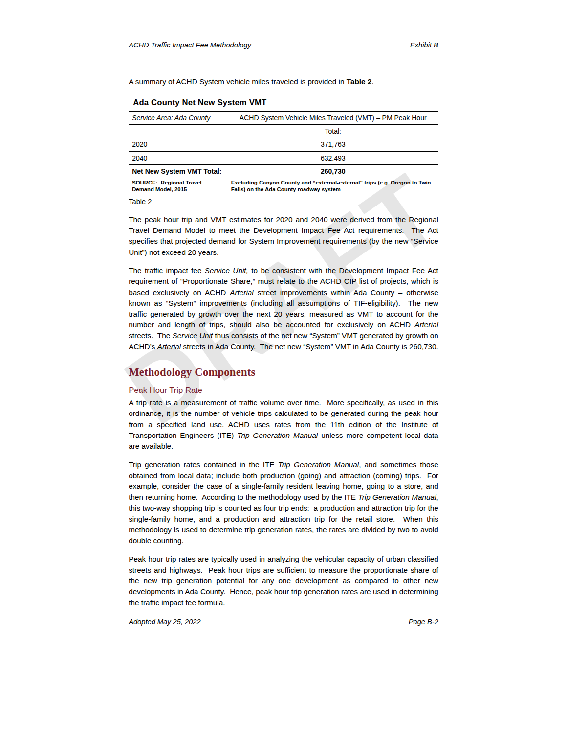DRAFT
ACHD Traffic Impact Fee Methodology
Exhibit B
A summary of ACHD System vehicle miles traveled is provided in Table 2.
| Ada County Net New System VMT |
| Service Area: Ada County | ACHD System Vehicle Miles Traveled (VMT) – PM Peak Hour |
| | Total: |
| 2020 | 371,763 |
| 2040 | 632,493 |
| Net New System VMT Total: | 260,730 |
| SOURCE: Regional Travel Demand Model, 2015 | Excluding Canyon County and “external-external” trips (e.g. Oregon to Twin Falls) on the Ada County roadway system |
Table 2
The peak hour trip and VMT estimates for 2020 and 2040 were derived from the Regional Travel Demand Model to meet the Development Impact Fee Act requirements. The Act specifies that projected demand for System Improvement requirements (by the new “Service Unit”) not exceed 20 years.
The traffic impact fee Service Unit, to be consistent with the Development Impact Fee Act requirement of “Proportionate Share,” must relate to the ACHD CIP list of projects, which is based exclusively on ACHD Arterial street improvements within Ada County – otherwise known as “System” improvements (including all assumptions of TIF-eligibility). The new traffic generated by growth over the next 20 years, measured as VMT to account for the number and length of trips, should also be accounted for exclusively on ACHD Arterial streets. The Service Unit thus consists of the net new “System” VMT generated by growth on ACHD’s Arterial streets in Ada County. The net new “System” VMT in Ada County is 260,730.
Methodology Components
Peak Hour Trip Rate
A trip rate is a measurement of traffic volume over time. More specifically, as used in this ordinance, it is the number of vehicle trips calculated to be generated during the peak hour from a specified land use. ACHD uses rates from the 11th edition of the Institute of Transportation Engineers (ITE) Trip Generation Manual unless more competent local data are available.
Trip generation rates contained in the ITE Trip Generation Manual, and sometimes those obtained from local data; include both production (going) and attraction (coming) trips. For example, consider the case of a single-family resident leaving home, going to a store, and then returning home. According to the methodology used by the ITE Trip Generation Manual, this two-way shopping trip is counted as four trip ends: a production and attraction trip for the single-family home, and a production and attraction trip for the retail store. When this methodology is used to determine trip generation rates, the rates are divided by two to avoid double counting.
Peak hour trip rates are typically used in analyzing the vehicular capacity of urban classified streets and highways. Peak hour trips are sufficient to measure the proportionate share of the new trip generation potential for any one development as compared to other new developments in Ada County. Hence, peak hour trip generation rates are used in determining the traffic impact fee formula.
Adopted May 25, 2022
Page B-2